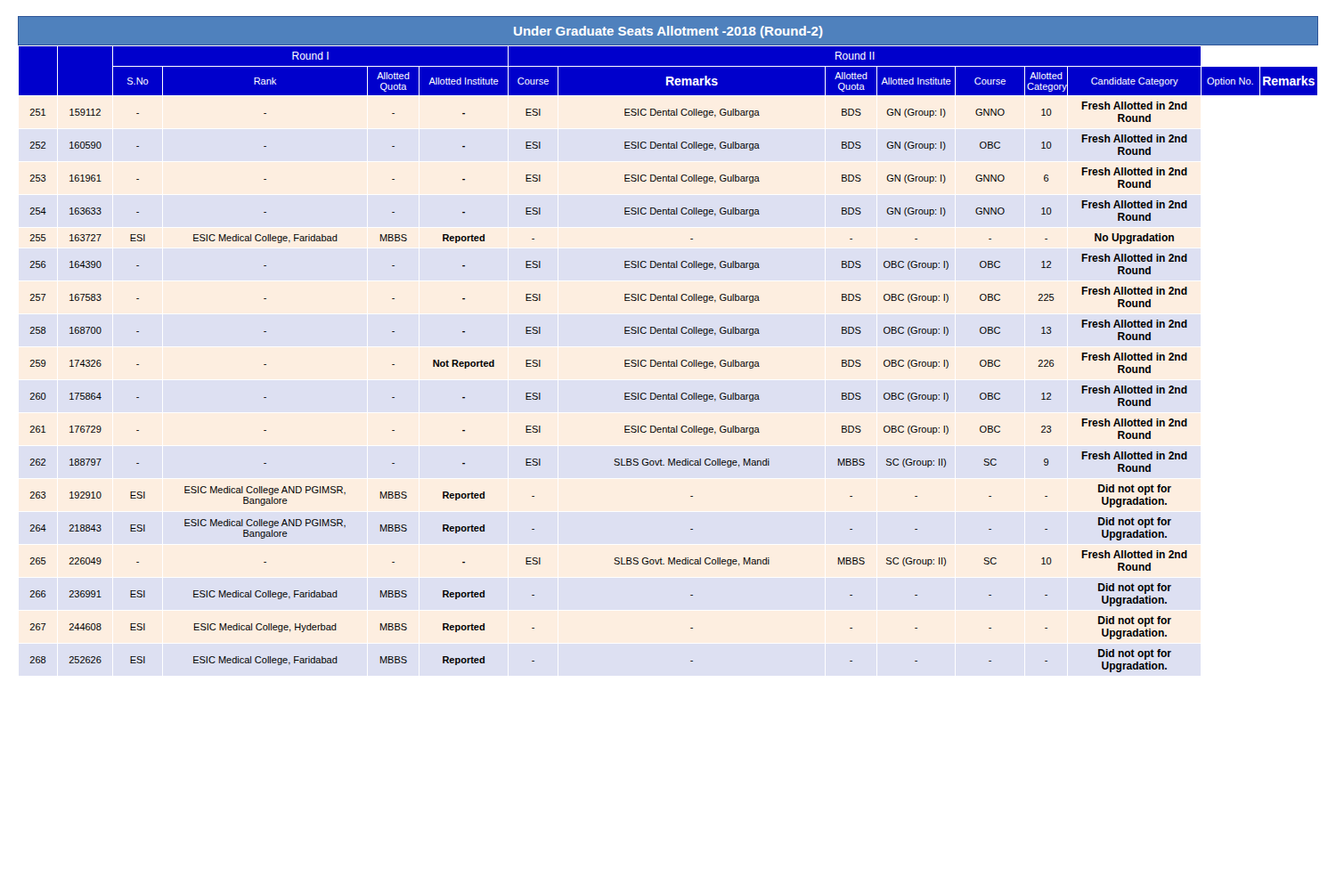Under Graduate Seats Allotment -2018 (Round-2)
| | | Round I | Round II |
| --- | --- | --- | --- |
| S.No | Rank | Allotted Quota | Allotted Institute | Course | Remarks | Allotted Quota | Allotted Institute | Course | Allotted Category | Candidate Category | Option No. | Remarks |
| 251 | 159112 | - | - | - | - | ESI | ESIC Dental College, Gulbarga | BDS | GN (Group: I) | GNNO | 10 | Fresh Allotted in 2nd Round |
| 252 | 160590 | - | - | - | - | ESI | ESIC Dental College, Gulbarga | BDS | GN (Group: I) | OBC | 10 | Fresh Allotted in 2nd Round |
| 253 | 161961 | - | - | - | - | ESI | ESIC Dental College, Gulbarga | BDS | GN (Group: I) | GNNO | 6 | Fresh Allotted in 2nd Round |
| 254 | 163633 | - | - | - | - | ESI | ESIC Dental College, Gulbarga | BDS | GN (Group: I) | GNNO | 10 | Fresh Allotted in 2nd Round |
| 255 | 163727 | ESI | ESIC Medical College, Faridabad | MBBS | Reported | - | - | - | - | - | - | No Upgradation |
| 256 | 164390 | - | - | - | - | ESI | ESIC Dental College, Gulbarga | BDS | OBC (Group: I) | OBC | 12 | Fresh Allotted in 2nd Round |
| 257 | 167583 | - | - | - | - | ESI | ESIC Dental College, Gulbarga | BDS | OBC (Group: I) | OBC | 225 | Fresh Allotted in 2nd Round |
| 258 | 168700 | - | - | - | - | ESI | ESIC Dental College, Gulbarga | BDS | OBC (Group: I) | OBC | 13 | Fresh Allotted in 2nd Round |
| 259 | 174326 | - | - | - | Not Reported | ESI | ESIC Dental College, Gulbarga | BDS | OBC (Group: I) | OBC | 226 | Fresh Allotted in 2nd Round |
| 260 | 175864 | - | - | - | - | ESI | ESIC Dental College, Gulbarga | BDS | OBC (Group: I) | OBC | 12 | Fresh Allotted in 2nd Round |
| 261 | 176729 | - | - | - | - | ESI | ESIC Dental College, Gulbarga | BDS | OBC (Group: I) | OBC | 23 | Fresh Allotted in 2nd Round |
| 262 | 188797 | - | - | - | - | ESI | SLBS Govt. Medical College, Mandi | MBBS | SC (Group: II) | SC | 9 | Fresh Allotted in 2nd Round |
| 263 | 192910 | ESI | ESIC Medical College AND PGIMSR, Bangalore | MBBS | Reported | - | - | - | - | - | - | Did not opt for Upgradation. |
| 264 | 218843 | ESI | ESIC Medical College AND PGIMSR, Bangalore | MBBS | Reported | - | - | - | - | - | - | Did not opt for Upgradation. |
| 265 | 226049 | - | - | - | - | ESI | SLBS Govt. Medical College, Mandi | MBBS | SC (Group: II) | SC | 10 | Fresh Allotted in 2nd Round |
| 266 | 236991 | ESI | ESIC Medical College, Faridabad | MBBS | Reported | - | - | - | - | - | - | Did not opt for Upgradation. |
| 267 | 244608 | ESI | ESIC Medical College, Hyderbad | MBBS | Reported | - | - | - | - | - | - | Did not opt for Upgradation. |
| 268 | 252626 | ESI | ESIC Medical College, Faridabad | MBBS | Reported | - | - | - | - | - | - | Did not opt for Upgradation. |